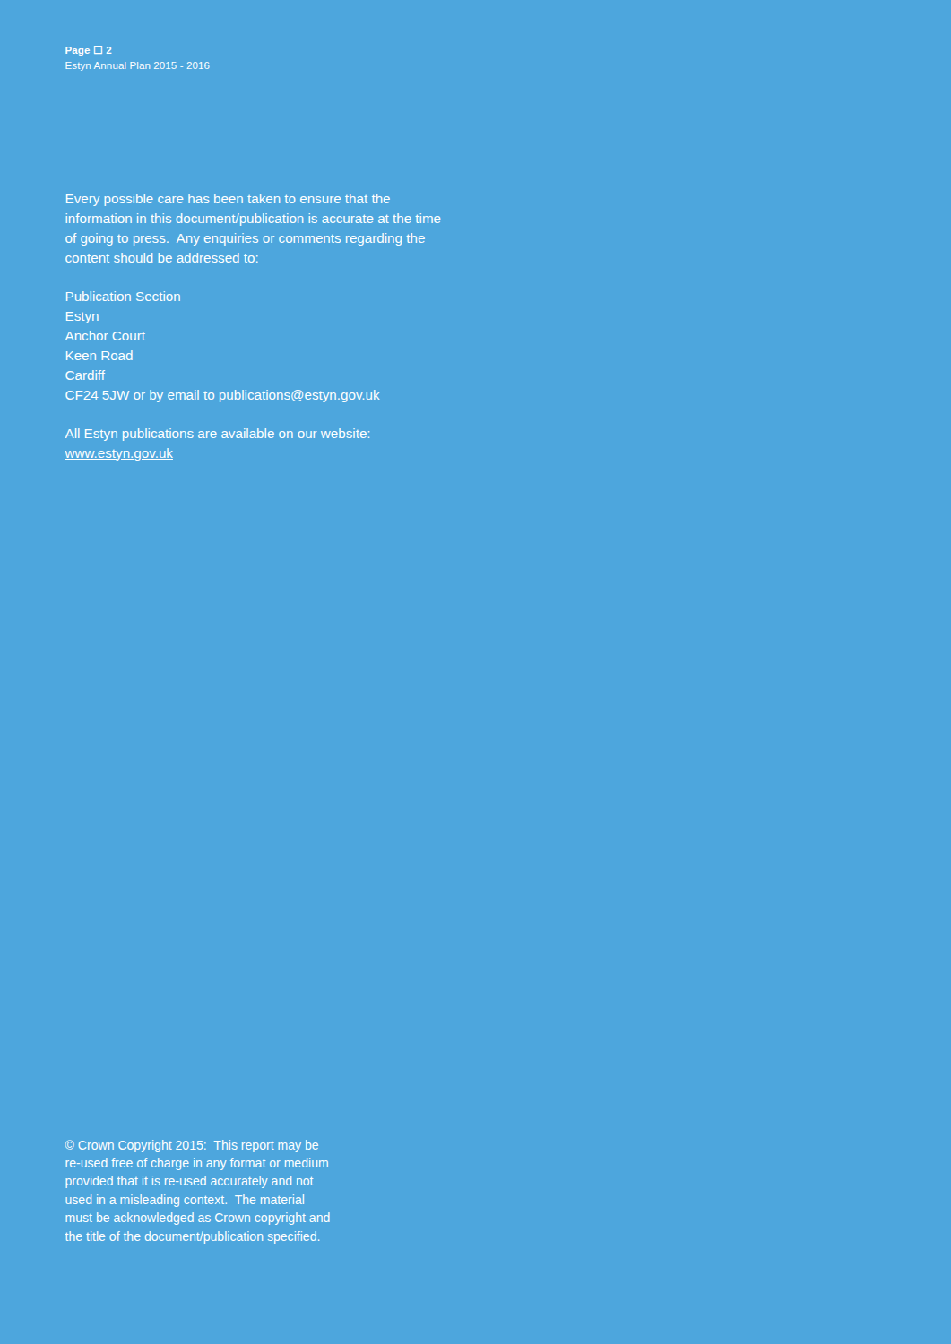Page ☐ 2
Estyn Annual Plan 2015 - 2016
Every possible care has been taken to ensure that the information in this document/publication is accurate at the time of going to press. Any enquiries or comments regarding the content should be addressed to:
Publication Section Estyn Anchor Court Keen Road Cardiff CF24 5JW or by email to publications@estyn.gov.uk
All Estyn publications are available on our website:
www.estyn.gov.uk
© Crown Copyright 2015: This report may be re-used free of charge in any format or medium provided that it is re-used accurately and not used in a misleading context. The material must be acknowledged as Crown copyright and the title of the document/publication specified.